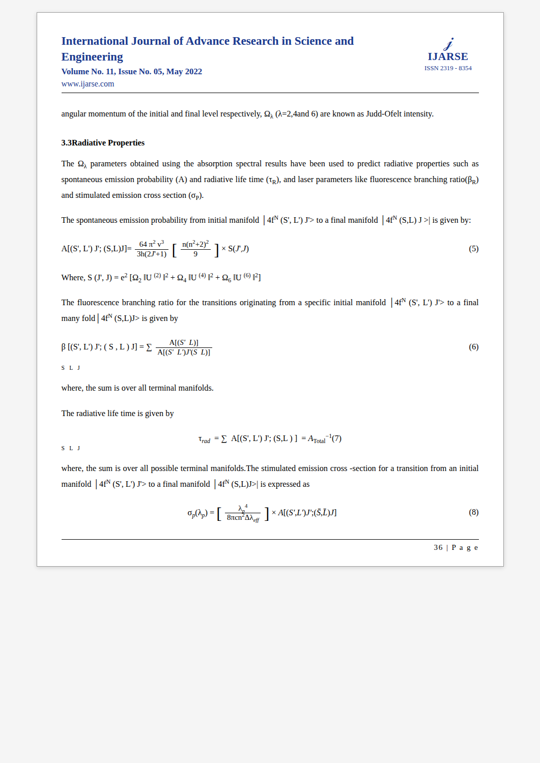International Journal of Advance Research in Science and Engineering
Volume No. 11, Issue No. 05, May 2022
www.ijarse.com
𝒿 IJARSE ISSN 2319 - 8354
angular momentum of the initial and final level respectively, Ωλ (λ=2,4and 6) are known as Judd-Ofelt intensity.
3.3Radiative Properties
The Ωλ parameters obtained using the absorption spectral results have been used to predict radiative properties such as spontaneous emission probability (A) and radiative life time (τR), and laser parameters like fluorescence branching ratio(βR) and stimulated emission cross section (σP).
The spontaneous emission probability from initial manifold │4fN (S', L') J'> to a final manifold │4fN (S,L) J >| is given by:
A[(S', L') J'; (S,L)J]= 64 π2 v33h(2J'+1) [ n(n2+2)29 ] × S(J', J)
(5)
Where, S (J', J) = e2 [Ω2 ‖U (2) ‖2 + Ω4 ‖U (4) ‖2 + Ω6 ‖U (6) ‖2]
The fluorescence branching ratio for the transitions originating from a specific initial manifold │4fN (S', L') J'> to a final many fold│4fN (S,L)J> is given by
β [(S', L') J'; ( S , L ) J] = ∑ A[(S' L)] A[(S' L')J'(S L)]
(6)
S L J
where, the sum is over all terminal manifolds.
The radiative life time is given by
τrad = ∑ A[(S', L') J'; (S,L ) ] = ATotal−1(7)
S L J
where, the sum is over all possible terminal manifolds.The stimulated emission cross -section for a transition from an initial manifold │4fN (S', L') J'> to a final manifold │4fN (S,L)J>| is expressed as
σp(λp) = [ λp48πcn2Δλeff ] × A[(S',L')J';(S̄,L̄)J]
(8)
36 | P a g e